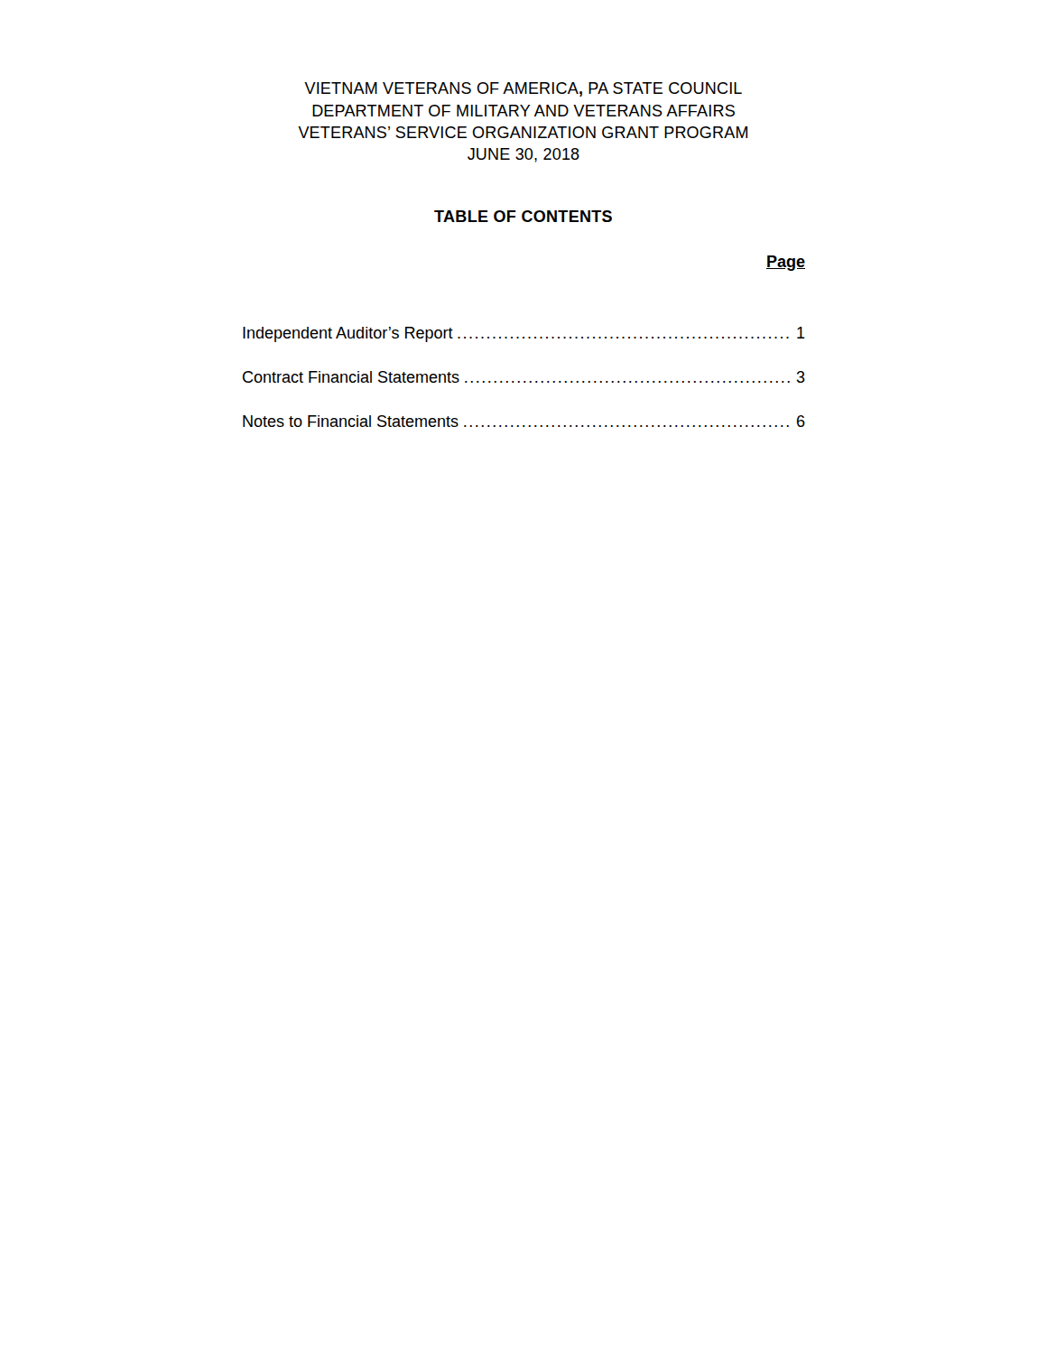VIETNAM VETERANS OF AMERICA, PA STATE COUNCIL
DEPARTMENT OF MILITARY AND VETERANS AFFAIRS
VETERANS’ SERVICE ORGANIZATION GRANT PROGRAM
JUNE 30, 2018
TABLE OF CONTENTS
Page
Independent Auditor’s Report ................................................................................................ 1
Contract Financial Statements ................................................................................................ 3
Notes to Financial Statements ................................................................................................ 6